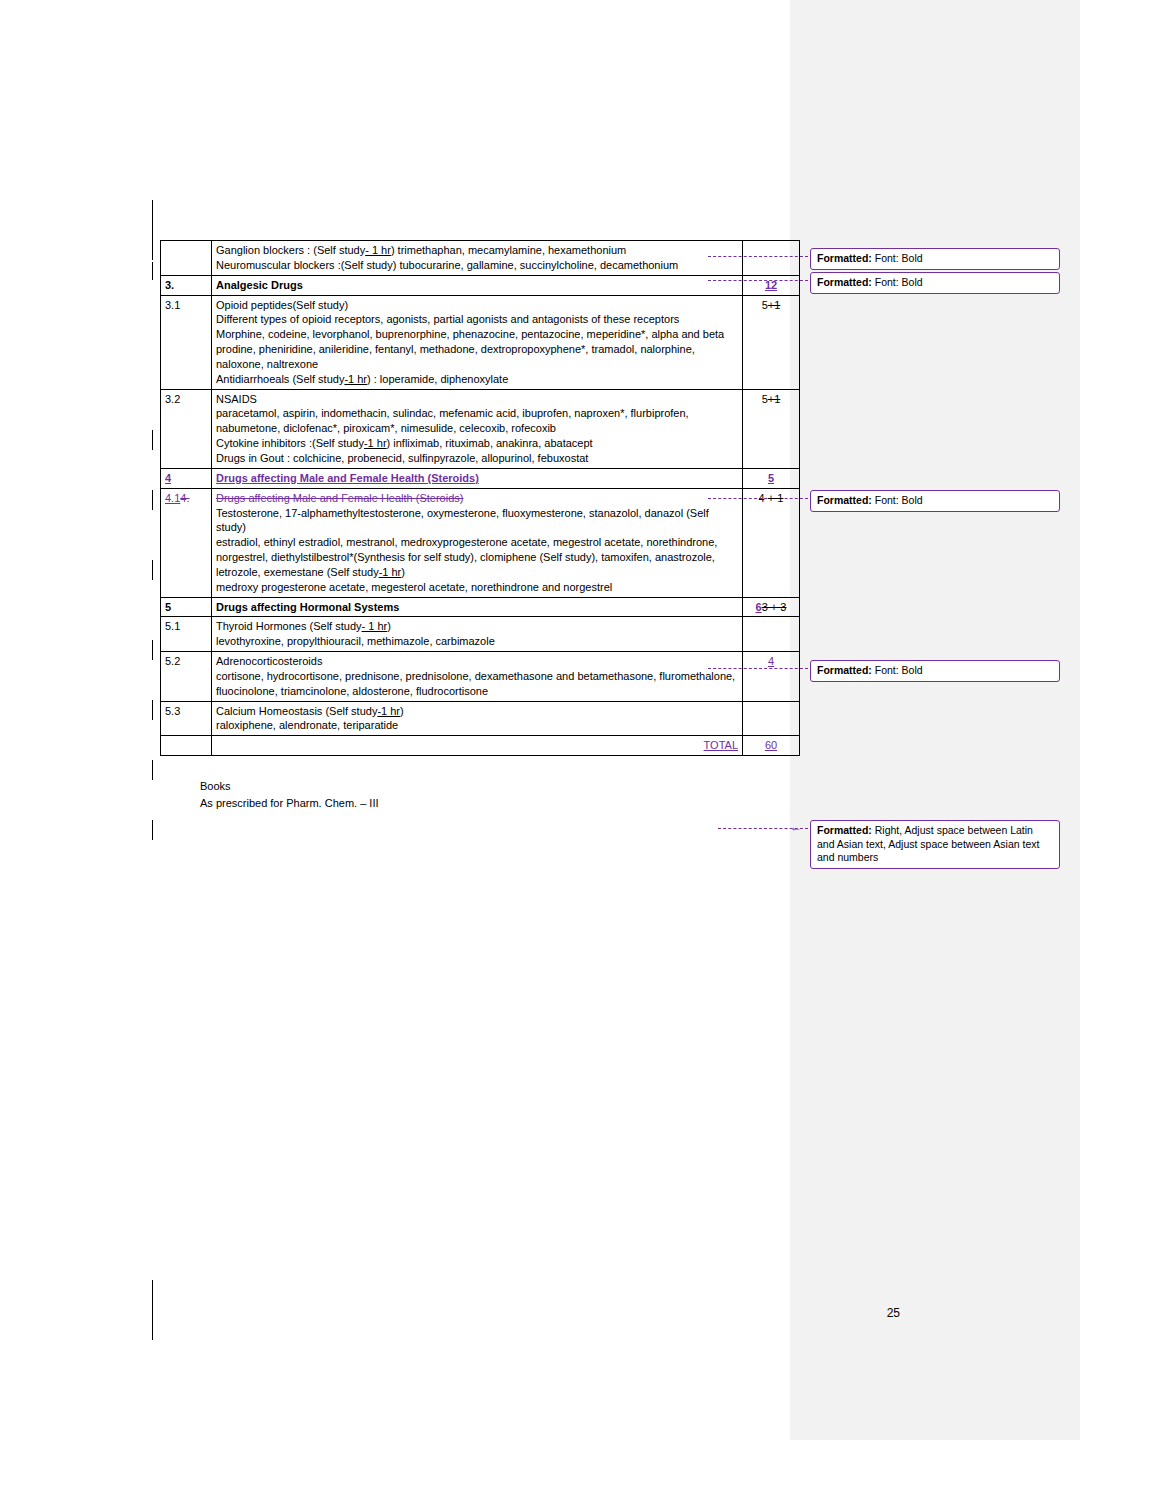| | Ganglion blockers : (Self study - 1 hr ) trimethaphan, mecamylamine, hexamethonium Neuromuscular blockers :(Self study) tubocurarine, gallamine, succinylcholine, decamethonium | |
| 3. | Analgesic Drugs | 12 |
| 3.1 | Opioid peptides(Self study) Different types of opioid receptors, agonists, partial agonists and antagonists of these receptors Morphine, codeine, levorphanol, buprenorphine, phenazocine, pentazocine, meperidine*, alpha and beta prodine, pheniridine, anileridine, fentanyl, methadone, dextropropoxyphene*, tramadol, nalorphine, naloxone, naltrexone Antidiarrhoeals (Self study -1 hr ) : loperamide, diphenoxylate | 5 +1 |
| 3.2 | NSAIDS paracetamol, aspirin, indomethacin, sulindac, mefenamic acid, ibuprofen, naproxen*, flurbiprofen, nabumetone, diclofenac*, piroxicam*, nimesulide, celecoxib, rofecoxib Cytokine inhibitors :(Self study -1 hr ) infliximab, rituximab, anakinra, abatacept Drugs in Gout : colchicine, probenecid, sulfinpyrazole, allopurinol, febuxostat | 5 +1 |
| 4 | Drugs affecting Male and Female Health (Steroids) | 5 |
| 4.1 4. | Drugs affecting Male and Female Health (Steroids) Testosterone, 17-alphamethyltestosterone, oxymesterone, fluoxymesterone, stanazolol, danazol (Self study) estradiol, ethinyl estradiol, mestranol, medroxyprogesterone acetate, megestrol acetate, norethindrone, norgestrel, diethylstilbestrol*(Synthesis for self study), clomiphene (Self study), tamoxifen, anastrozole, letrozole, exemestane (Self study -1 hr ) medroxy progesterone acetate, megesterol acetate, norethindrone and norgestrel | 4 + 1 |
| 5 | Drugs affecting Hormonal Systems | 6 3 + 3 |
| 5.1 | Thyroid Hormones (Self study - 1 hr ) levothyroxine, propylthiouracil, methimazole, carbimazole | |
| 5.2 | Adrenocorticosteroids cortisone, hydrocortisone, prednisone, prednisolone, dexamethasone and betamethasone, fluromethalone, fluocinolone, triamcinolone, aldosterone, fludrocortisone | 4 |
| 5.3 | Calcium Homeostasis (Self study -1 hr ) raloxiphene, alendronate, teriparatide | |
| | TOTAL | 60 |
Books
As prescribed for Pharm. Chem. – III
Formatted: Font: Bold
Formatted: Font: Bold
Formatted: Font: Bold
Formatted: Font: Bold
Formatted: Right, Adjust space between Latin and Asian text, Adjust space between Asian text and numbers
←
25